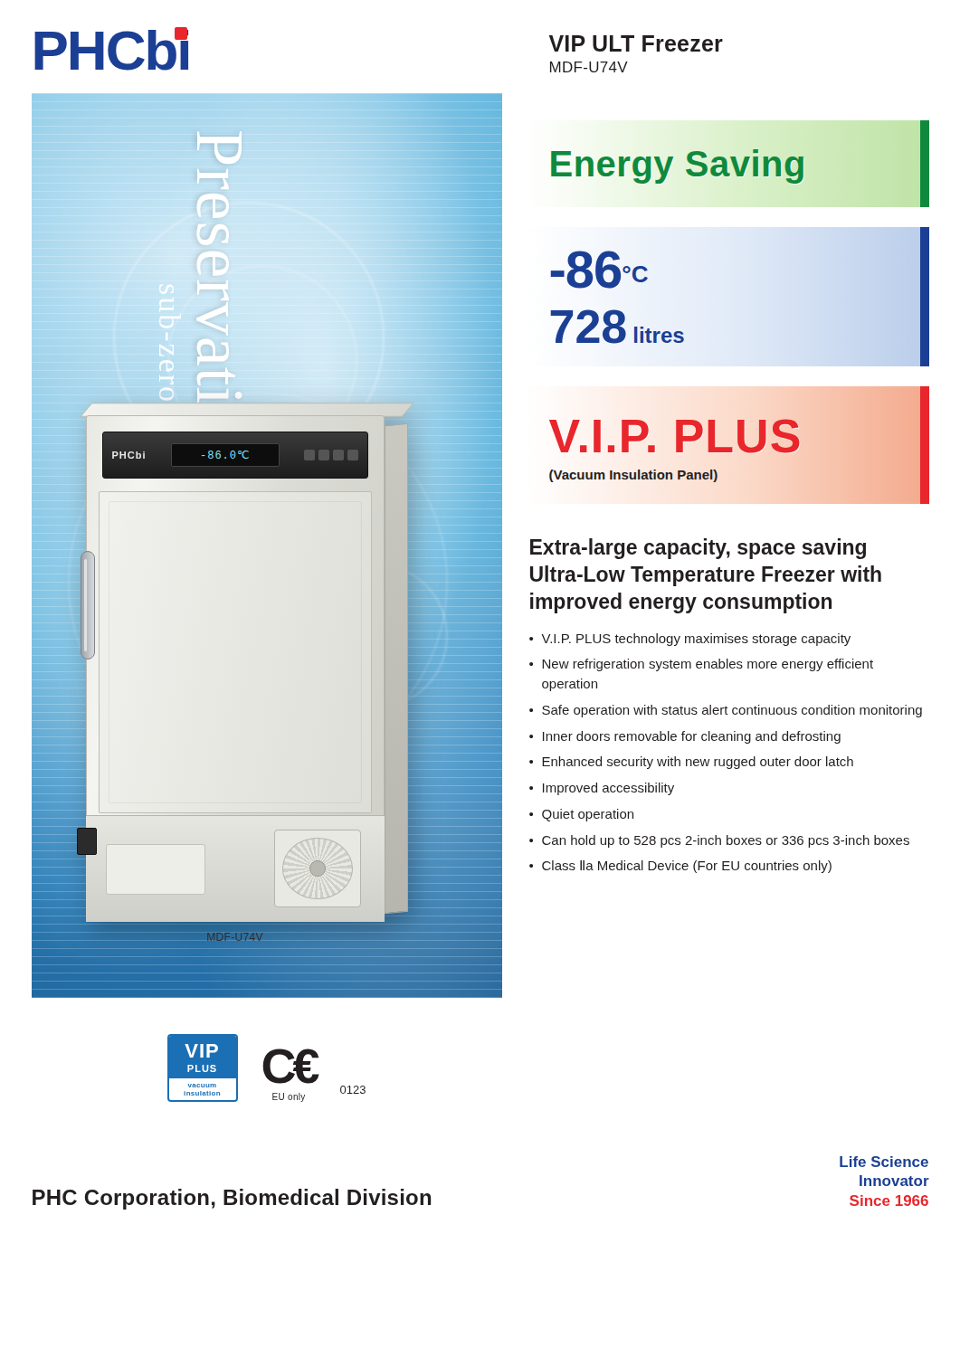PHCbi
VIP ULT Freezer
MDF-U74V
Preservation sub-zero
PHCbi -86.0℃
MDF-U74V
Energy Saving
-86°C 728litres
V.I.P. PLUS
(Vacuum Insulation Panel)
Extra-large capacity, space saving
Ultra-Low Temperature Freezer with
improved energy consumption
V.I.P. PLUS technology maximises storage capacity
New refrigeration system enables more energy efficient operation
Safe operation with status alert continuous condition monitoring
Inner doors removable for cleaning and defrosting
Enhanced security with new rugged outer door latch
Improved accessibility
Quiet operation
Can hold up to 528 pcs 2-inch boxes or 336 pcs 3-inch boxes
Class Ⅱa Medical Device (For EU countries only)
VIP
PLUS
vacuum insulation
C€
EU only
0123
PHC Corporation, Biomedical Division
Life Science
Innovator
Since 1966